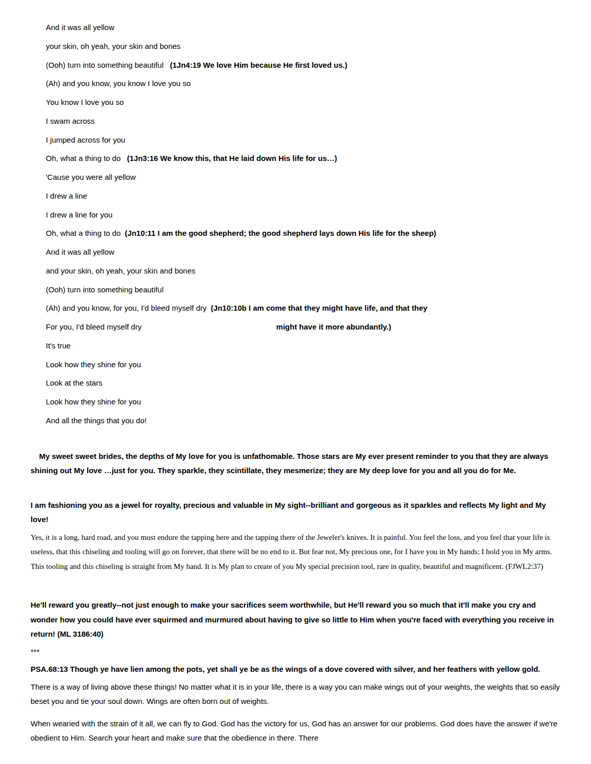And it was all yellow
your skin, oh yeah, your skin and bones
(Ooh) turn into something beautiful (1Jn4:19 We love Him because He first loved us.)
(Ah) and you know, you know I love you so
You know I love you so
I swam across
I jumped across for you
Oh, what a thing to do (1Jn3:16 We know this, that He laid down His life for us…)
'Cause you were all yellow
I drew a line
I drew a line for you
Oh, what a thing to do (Jn10:11 I am the good shepherd; the good shepherd lays down His life for the sheep)
And it was all yellow
and your skin, oh yeah, your skin and bones
(Ooh) turn into something beautiful
(Ah) and you know, for you, I'd bleed myself dry (Jn10:10b I am come that they might have life, and that they
For you, I'd bleed myself dry might have it more abundantly.)
It's true
Look how they shine for you
Look at the stars
Look how they shine for you
And all the things that you do!
My sweet sweet brides, the depths of My love for you is unfathomable. Those stars are My ever present reminder to you that they are always shining out My love …just for you. They sparkle, they scintillate, they mesmerize; they are My deep love for you and all you do for Me.
I am fashioning you as a jewel for royalty, precious and valuable in My sight--brilliant and gorgeous as it sparkles and reflects My light and My love!
Yes, it is a long, hard road, and you must endure the tapping here and the tapping there of the Jeweler's knives. It is painful. You feel the loss, and you feel that your life is useless, that this chiseling and tooling will go on forever, that there will be no end to it. But fear not, My precious one, for I have you in My hands; I hold you in My arms. This tooling and this chiseling is straight from My hand. It is My plan to create of you My special precision tool, rare in quality, beautiful and magnificent. (FJWL2:37)
He'll reward you greatly--not just enough to make your sacrifices seem worthwhile, but He'll reward you so much that it'll make you cry and wonder how you could have ever squirmed and murmured about having to give so little to Him when you're faced with everything you receive in return! (ML 3186:40)
***
PSA.68:13 Though ye have lien among the pots, yet shall ye be as the wings of a dove covered with silver, and her feathers with yellow gold.
There is a way of living above these things! No matter what it is in your life, there is a way you can make wings out of your weights, the weights that so easily beset you and tie your soul down. Wings are often born out of weights.
When wearied with the strain of it all, we can fly to God. God has the victory for us, God has an answer for our problems. God does have the answer if we're obedient to Him. Search your heart and make sure that the obedience in there. There